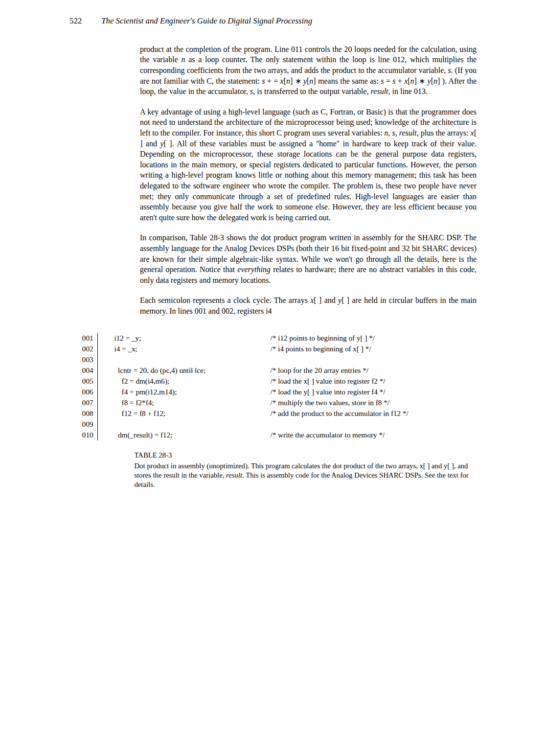522 The Scientist and Engineer's Guide to Digital Signal Processing
product at the completion of the program. Line 011 controls the 20 loops needed for the calculation, using the variable n as a loop counter. The only statement within the loop is line 012, which multiplies the corresponding coefficients from the two arrays, and adds the product to the accumulator variable, s. (If you are not familiar with C, the statement: s + = x[n] ∗ y[n] means the same as: s = s + x[n] ∗ y[n] ). After the loop, the value in the accumulator, s, is transferred to the output variable, result, in line 013.
A key advantage of using a high-level language (such as C, Fortran, or Basic) is that the programmer does not need to understand the architecture of the microprocessor being used; knowledge of the architecture is left to the compiler. For instance, this short C program uses several variables: n, s, result, plus the arrays: x[ ] and y[ ]. All of these variables must be assigned a "home" in hardware to keep track of their value. Depending on the microprocessor, these storage locations can be the general purpose data registers, locations in the main memory, or special registers dedicated to particular functions. However, the person writing a high-level program knows little or nothing about this memory management; this task has been delegated to the software engineer who wrote the compiler. The problem is, these two people have never met; they only communicate through a set of predefined rules. High-level languages are easier than assembly because you give half the work to someone else. However, they are less efficient because you aren't quite sure how the delegated work is being carried out.
In comparison, Table 28-3 shows the dot product program written in assembly for the SHARC DSP. The assembly language for the Analog Devices DSPs (both their 16 bit fixed-point and 32 bit SHARC devices) are known for their simple algebraic-like syntax. While we won't go through all the details, here is the general operation. Notice that everything relates to hardware; there are no abstract variables in this code, only data registers and memory locations.
Each semicolon represents a clock cycle. The arrays x[ ] and y[ ] are held in circular buffers in the main memory. In lines 001 and 002, registers i4
| 001 | i12 = _y; | /* i12 points to beginning of y[ ] */ |
| 002 | i4 = _x; | /* i4 points to beginning of x[ ] */ |
| 003 | | |
| 004 | lcntr = 20, do (pc,4) until lce; | /* loop for the 20 array entries */ |
| 005 | f2 = dm(i4,m6); | /* load the x[ ] value into register f2 */ |
| 006 | f4 = pm(i12,m14); | /* load the y[ ] value into register f4 */ |
| 007 | f8 = f2*f4; | /* multiply the two values, store in f8 */ |
| 008 | f12 = f8 + f12; | /* add the product to the accumulator in f12 */ |
| 009 | | |
| 010 | dm(_result) = f12; | /* write the accumulator to memory */ |
TABLE 28-3
Dot product in assembly (unoptimized). This program calculates the dot product of the two arrays, x[ ] and y[ ], and stores the result in the variable, result. This is assembly code for the Analog Devices SHARC DSPs. See the text for details.